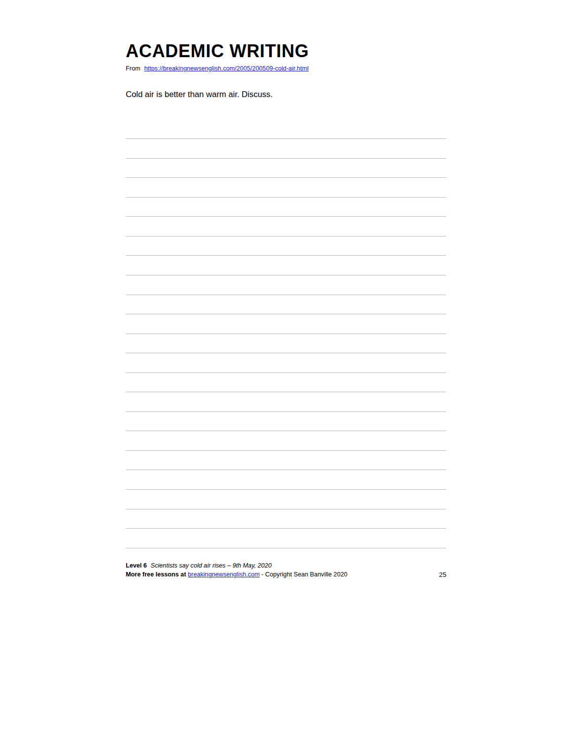ACADEMIC WRITING
From https://breakingnewsenglish.com/2005/200509-cold-air.html
Cold air is better than warm air. Discuss.
Level 6 Scientists say cold air rises – 9th May, 2020
More free lessons at breakingnewsenglish.com - Copyright Sean Banville 2020
25